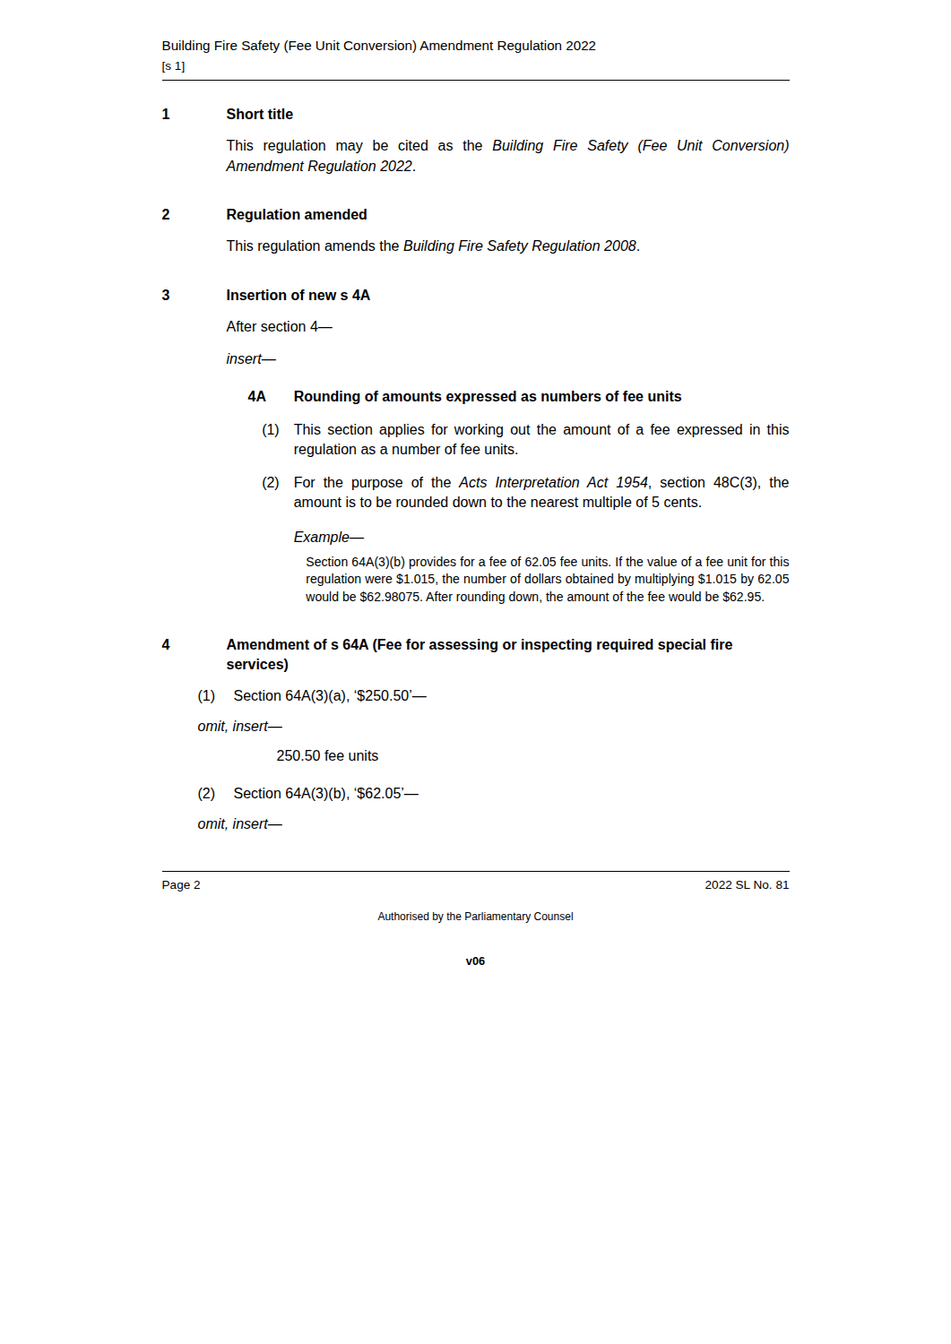Building Fire Safety (Fee Unit Conversion) Amendment Regulation 2022
[s 1]
1 Short title
This regulation may be cited as the Building Fire Safety (Fee Unit Conversion) Amendment Regulation 2022.
2 Regulation amended
This regulation amends the Building Fire Safety Regulation 2008.
3 Insertion of new s 4A
After section 4—
insert—
4A Rounding of amounts expressed as numbers of fee units
(1) This section applies for working out the amount of a fee expressed in this regulation as a number of fee units.
(2) For the purpose of the Acts Interpretation Act 1954, section 48C(3), the amount is to be rounded down to the nearest multiple of 5 cents.
Example—
Section 64A(3)(b) provides for a fee of 62.05 fee units. If the value of a fee unit for this regulation were $1.015, the number of dollars obtained by multiplying $1.015 by 62.05 would be $62.98075. After rounding down, the amount of the fee would be $62.95.
4 Amendment of s 64A (Fee for assessing or inspecting required special fire services)
(1) Section 64A(3)(a), ‘$250.50’—
omit, insert—
250.50 fee units
(2) Section 64A(3)(b), ‘$62.05’—
omit, insert—
Page 2 2022 SL No. 81
Authorised by the Parliamentary Counsel
v06